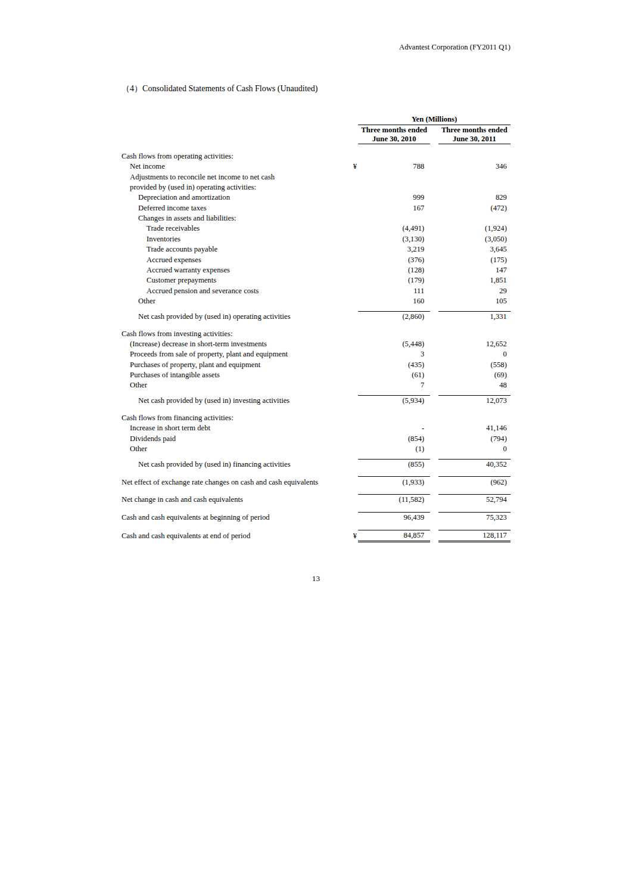Advantest Corporation (FY2011 Q1)
（4）Consolidated Statements of Cash Flows (Unaudited)
| | | Yen (Millions) |
| | | Three months ended June 30, 2010 | | Three months ended June 30, 2011 |
| Cash flows from operating activities: | | | | |
| Net income | ¥ | 788 | | 346 |
| Adjustments to reconcile net income to net cash | | | | |
| provided by (used in) operating activities: | | | | |
| Depreciation and amortization | | 999 | | 829 |
| Deferred income taxes | | 167 | | (472) |
| Changes in assets and liabilities: | | | | |
| Trade receivables | | (4,491) | | (1,924) |
| Inventories | | (3,130) | | (3,050) |
| Trade accounts payable | | 3,219 | | 3,645 |
| Accrued expenses | | (376) | | (175) |
| Accrued warranty expenses | | (128) | | 147 |
| Customer prepayments | | (179) | | 1,851 |
| Accrued pension and severance costs | | 111 | | 29 |
| Other | | 160 | | 105 |
| Net cash provided by (used in) operating activities | | (2,860) | | 1,331 |
| Cash flows from investing activities: | | | | |
| (Increase) decrease in short-term investments | | (5,448) | | 12,652 |
| Proceeds from sale of property, plant and equipment | | 3 | | 0 |
| Purchases of property, plant and equipment | | (435) | | (558) |
| Purchases of intangible assets | | (61) | | (69) |
| Other | | 7 | | 48 |
| Net cash provided by (used in) investing activities | | (5,934) | | 12,073 |
| Cash flows from financing activities: | | | | |
| Increase in short term debt | | - | | 41,146 |
| Dividends paid | | (854) | | (794) |
| Other | | (1) | | 0 |
| Net cash provided by (used in) financing activities | | (855) | | 40,352 |
| Net effect of exchange rate changes on cash and cash equivalents | | (1,933) | | (962) |
| Net change in cash and cash equivalents | | (11,582) | | 52,794 |
| Cash and cash equivalents at beginning of period | | 96,439 | | 75,323 |
| Cash and cash equivalents at end of period | ¥ | 84,857 | | 128,117 |
13